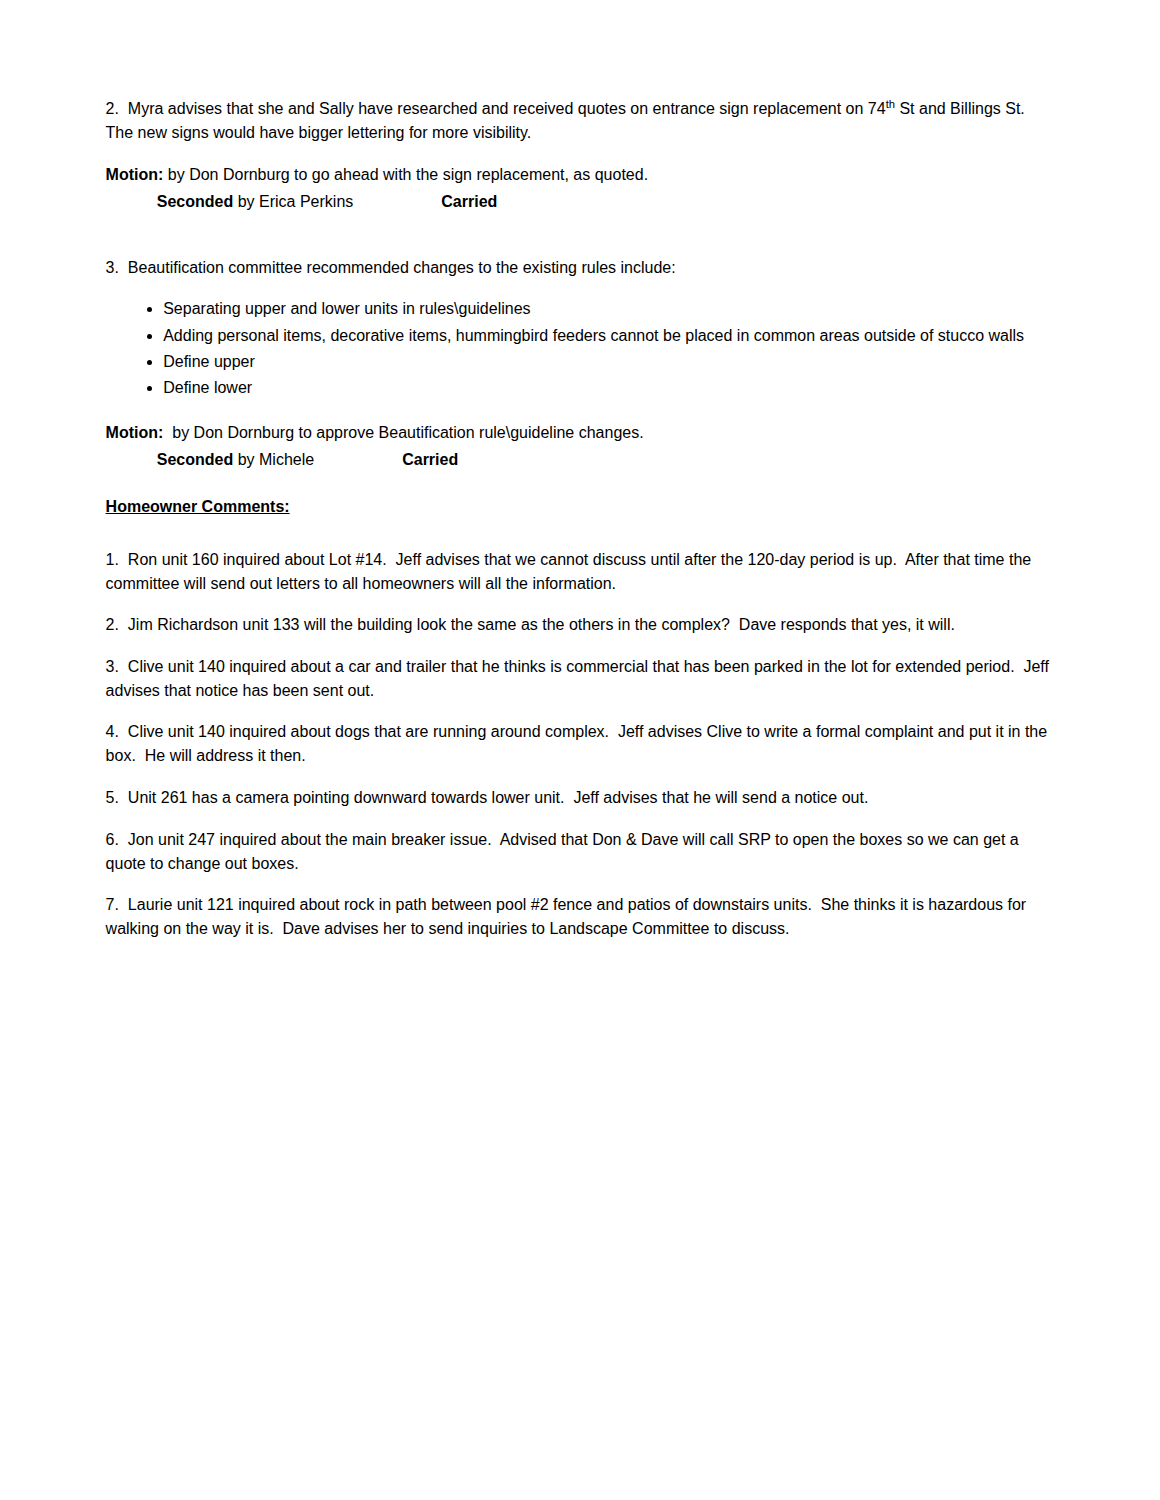2. Myra advises that she and Sally have researched and received quotes on entrance sign replacement on 74th St and Billings St. The new signs would have bigger lettering for more visibility.
Motion: by Don Dornburg to go ahead with the sign replacement, as quoted.
Seconded by Erica PerkinsCarried
3. Beautification committee recommended changes to the existing rules include:
Separating upper and lower units in rules\guidelines
Adding personal items, decorative items, hummingbird feeders cannot be placed in common areas outside of stucco walls
Define upper
Define lower
Motion: by Don Dornburg to approve Beautification rule\guideline changes.
Seconded by MicheleCarried
Homeowner Comments:
1. Ron unit 160 inquired about Lot #14. Jeff advises that we cannot discuss until after the 120-day period is up. After that time the committee will send out letters to all homeowners will all the information.
2. Jim Richardson unit 133 will the building look the same as the others in the complex? Dave responds that yes, it will.
3. Clive unit 140 inquired about a car and trailer that he thinks is commercial that has been parked in the lot for extended period. Jeff advises that notice has been sent out.
4. Clive unit 140 inquired about dogs that are running around complex. Jeff advises Clive to write a formal complaint and put it in the box. He will address it then.
5. Unit 261 has a camera pointing downward towards lower unit. Jeff advises that he will send a notice out.
6. Jon unit 247 inquired about the main breaker issue. Advised that Don & Dave will call SRP to open the boxes so we can get a quote to change out boxes.
7. Laurie unit 121 inquired about rock in path between pool #2 fence and patios of downstairs units. She thinks it is hazardous for walking on the way it is. Dave advises her to send inquiries to Landscape Committee to discuss.